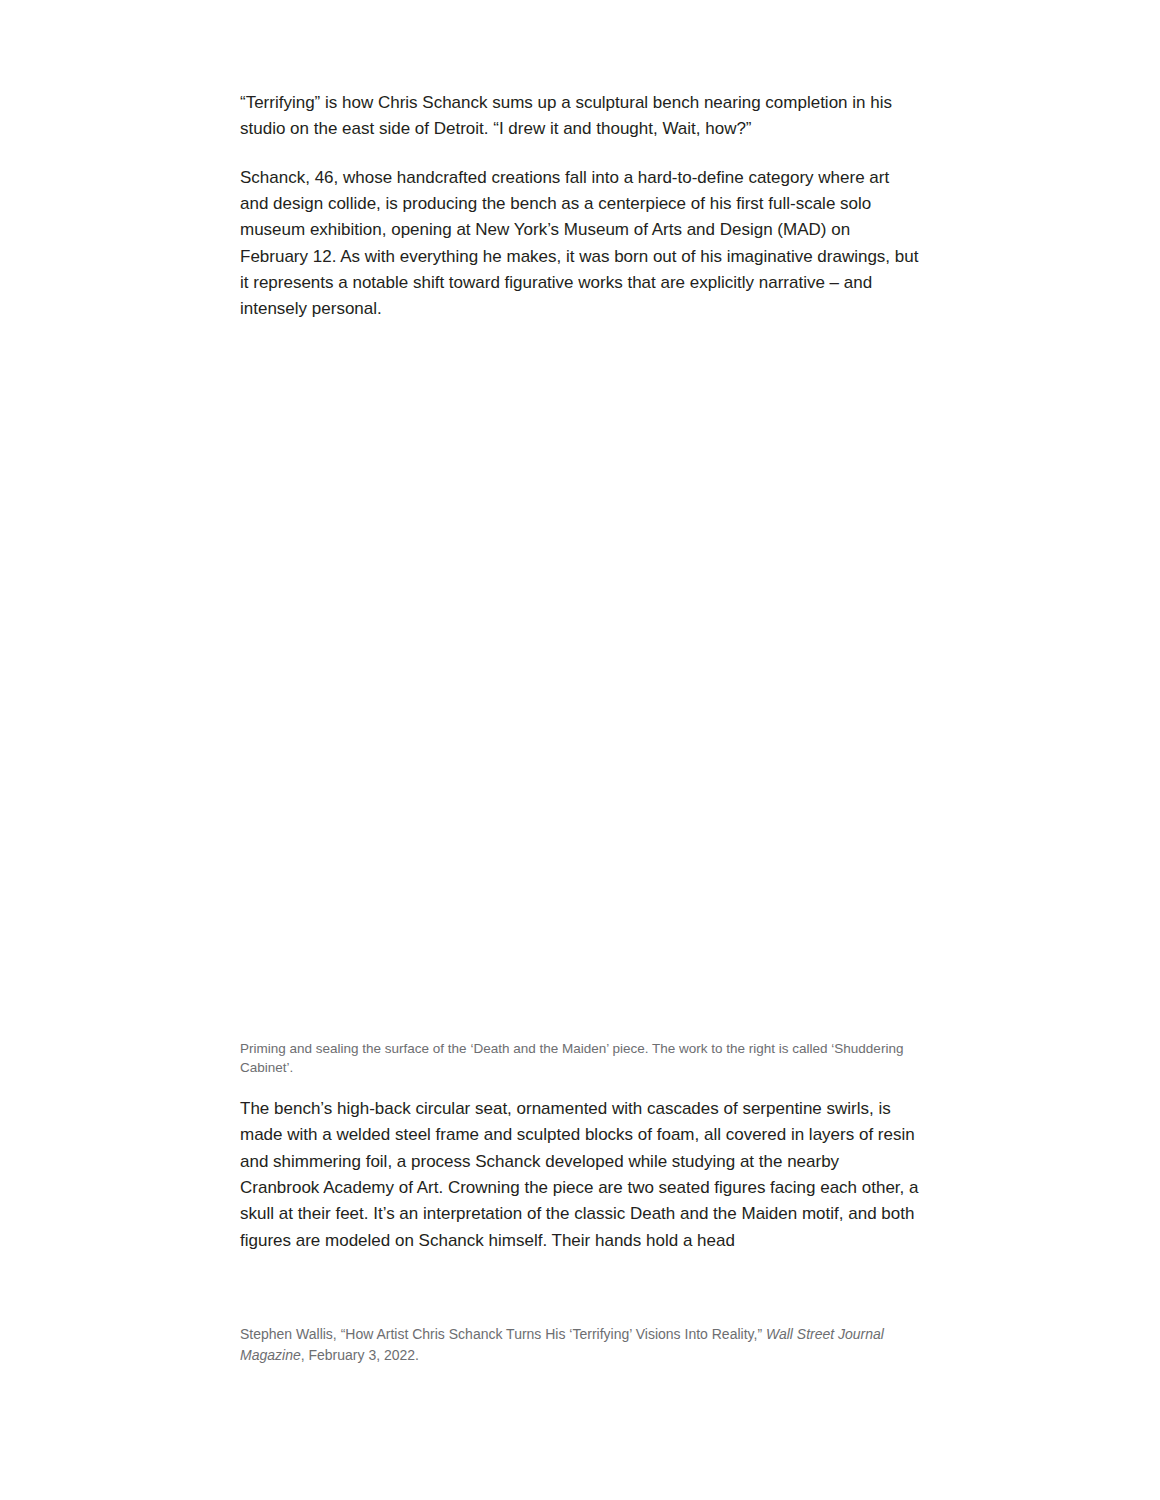“Terrifying” is how Chris Schanck sums up a sculptural bench nearing completion in his studio on the east side of Detroit. “I drew it and thought, Wait, how?”
Schanck, 46, whose handcrafted creations fall into a hard-to-define category where art and design collide, is producing the bench as a centerpiece of his first full-scale solo museum exhibition, opening at New York’s Museum of Arts and Design (MAD) on February 12. As with everything he makes, it was born out of his imaginative drawings, but it represents a notable shift toward figurative works that are explicitly narrative – and intensely personal.
Priming and sealing the surface of the ‘Death and the Maiden’ piece. The work to the right is called ‘Shuddering Cabinet’.
The bench’s high-back circular seat, ornamented with cascades of serpentine swirls, is made with a welded steel frame and sculpted blocks of foam, all covered in layers of resin and shimmering foil, a process Schanck developed while studying at the nearby Cranbrook Academy of Art. Crowning the piece are two seated figures facing each other, a skull at their feet. It’s an interpretation of the classic Death and the Maiden motif, and both figures are modeled on Schanck himself. Their hands hold a head
Stephen Wallis, “How Artist Chris Schanck Turns His ‘Terrifying’ Visions Into Reality,” Wall Street Journal Magazine, February 3, 2022.